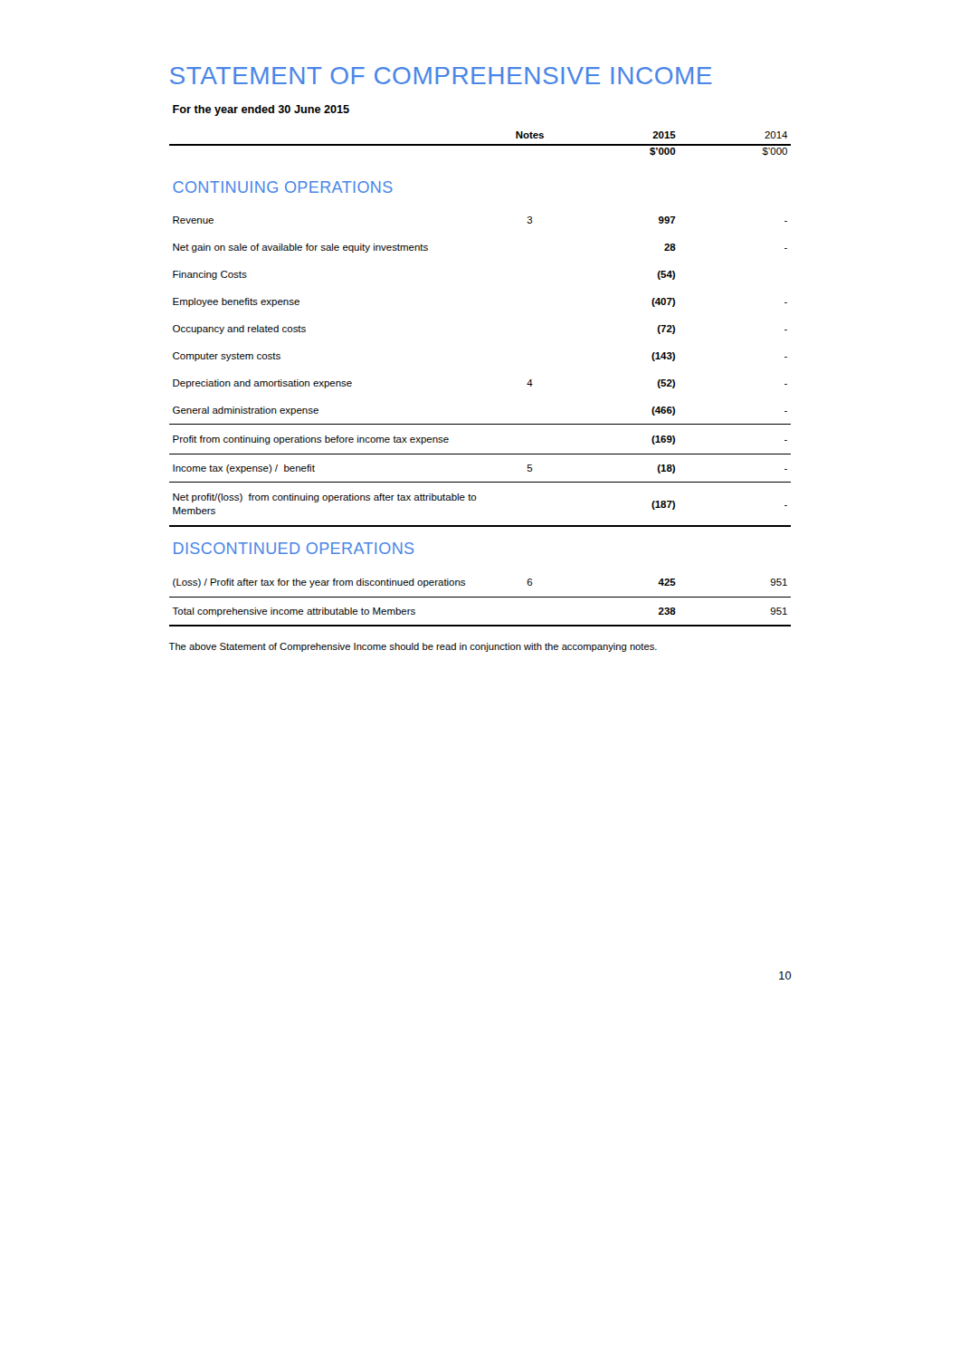STATEMENT OF COMPREHENSIVE INCOME
For the year ended 30 June 2015
| | Notes | 2015 | 2014 |
| --- | --- | --- | --- |
| | | $’000 | $’000 |
| CONTINUING OPERATIONS |
| Revenue | 3 | 997 | - |
| Net gain on sale of available for sale equity investments | | 28 | - |
| Financing Costs | | (54) | |
| Employee benefits expense | | (407) | - |
| Occupancy and related costs | | (72) | - |
| Computer system costs | | (143) | - |
| Depreciation and amortisation expense | 4 | (52) | - |
| General administration expense | | (466) | - |
| Profit from continuing operations before income tax expense | | (169) | - |
| Income tax (expense) / benefit | 5 | (18) | - |
| Net profit/(loss) from continuing operations after tax attributable to Members | | (187) | - |
| DISCONTINUED OPERATIONS |
| (Loss) / Profit after tax for the year from discontinued operations | 6 | 425 | 951 |
| Total comprehensive income attributable to Members | | 238 | 951 |
The above Statement of Comprehensive Income should be read in conjunction with the accompanying notes.
10